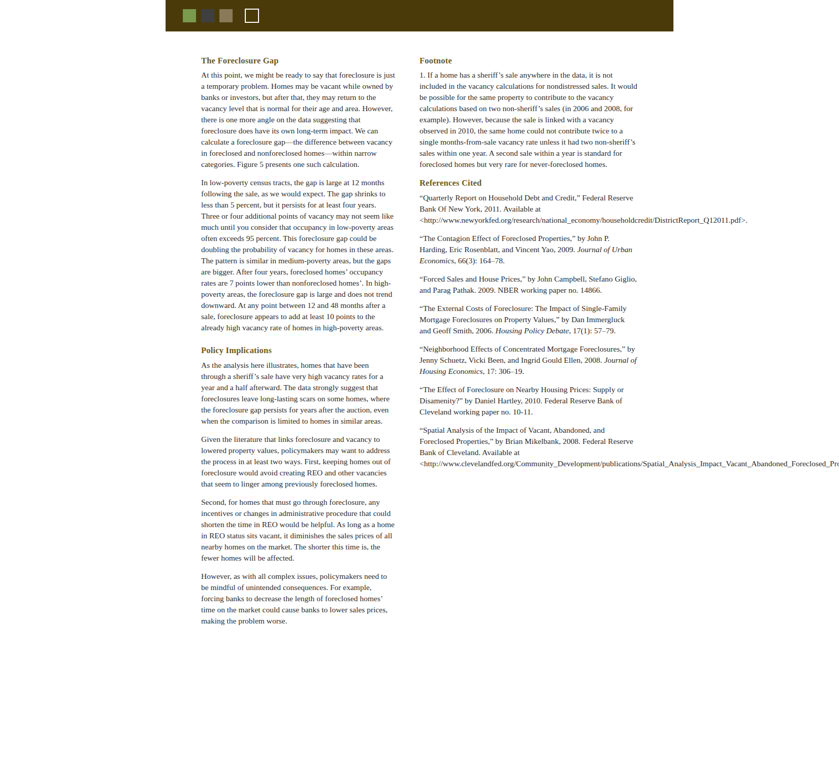The Foreclosure Gap
At this point, we might be ready to say that foreclosure is just a temporary problem. Homes may be vacant while owned by banks or investors, but after that, they may return to the vacancy level that is normal for their age and area. However, there is one more angle on the data suggesting that foreclosure does have its own long-term impact. We can calculate a foreclosure gap—the difference between vacancy in foreclosed and nonforeclosed homes—within narrow categories. Figure 5 presents one such calculation.
In low-poverty census tracts, the gap is large at 12 months following the sale, as we would expect. The gap shrinks to less than 5 percent, but it persists for at least four years. Three or four additional points of vacancy may not seem like much until you consider that occupancy in low-poverty areas often exceeds 95 percent. This foreclosure gap could be doubling the probability of vacancy for homes in these areas. The pattern is similar in medium-poverty areas, but the gaps are bigger. After four years, foreclosed homes’ occupancy rates are 7 points lower than nonforeclosed homes’. In high-poverty areas, the foreclosure gap is large and does not trend downward. At any point between 12 and 48 months after a sale, foreclosure appears to add at least 10 points to the already high vacancy rate of homes in high-poverty areas.
Policy Implications
As the analysis here illustrates, homes that have been through a sheriff’s sale have very high vacancy rates for a year and a half afterward. The data strongly suggest that foreclosures leave long-lasting scars on some homes, where the foreclosure gap persists for years after the auction, even when the comparison is limited to homes in similar areas.
Given the literature that links foreclosure and vacancy to lowered property values, policymakers may want to address the process in at least two ways. First, keeping homes out of foreclosure would avoid creating REO and other vacancies that seem to linger among previously foreclosed homes.
Second, for homes that must go through foreclosure, any incentives or changes in administrative procedure that could shorten the time in REO would be helpful. As long as a home in REO status sits vacant, it diminishes the sales prices of all nearby homes on the market. The shorter this time is, the fewer homes will be affected.
However, as with all complex issues, policymakers need to be mindful of unintended consequences. For example, forcing banks to decrease the length of foreclosed homes’ time on the market could cause banks to lower sales prices, making the problem worse.
Footnote
1. If a home has a sheriff’s sale anywhere in the data, it is not included in the vacancy calculations for nondistressed sales. It would be possible for the same property to contribute to the vacancy calculations based on two non-sheriff’s sales (in 2006 and 2008, for example). However, because the sale is linked with a vacancy observed in 2010, the same home could not contribute twice to a single months-from-sale vacancy rate unless it had two non-sheriff’s sales within one year. A second sale within a year is standard for foreclosed homes but very rare for never-foreclosed homes.
References Cited
“Quarterly Report on Household Debt and Credit,” Federal Reserve Bank Of New York, 2011. Available at <http://www.newyorkfed.org/research/national_economy/householdcredit/DistrictReport_Q12011.pdf>.
“The Contagion Effect of Foreclosed Properties,” by John P. Harding, Eric Rosenblatt, and Vincent Yao, 2009. Journal of Urban Economics, 66(3): 164–78.
“Forced Sales and House Prices,” by John Campbell, Stefano Giglio, and Parag Pathak. 2009. NBER working paper no. 14866.
“The External Costs of Foreclosure: The Impact of Single-Family Mortgage Foreclosures on Property Values,” by Dan Immergluck and Geoff Smith, 2006. Housing Policy Debate, 17(1): 57–79.
“Neighborhood Effects of Concentrated Mortgage Foreclosures,” by Jenny Schuetz, Vicki Been, and Ingrid Gould Ellen, 2008. Journal of Housing Economics, 17: 306–19.
“The Effect of Foreclosure on Nearby Housing Prices: Supply or Disamenity?” by Daniel Hartley, 2010. Federal Reserve Bank of Cleveland working paper no. 10-11.
“Spatial Analysis of the Impact of Vacant, Abandoned, and Foreclosed Properties,” by Brian Mikelbank, 2008. Federal Reserve Bank of Cleveland. Available at <http://www.clevelandfed.org/Community_Development/publications/Spatial_Analysis_Impact_Vacant_Abandoned_Foreclosed_Properties.pdf>.